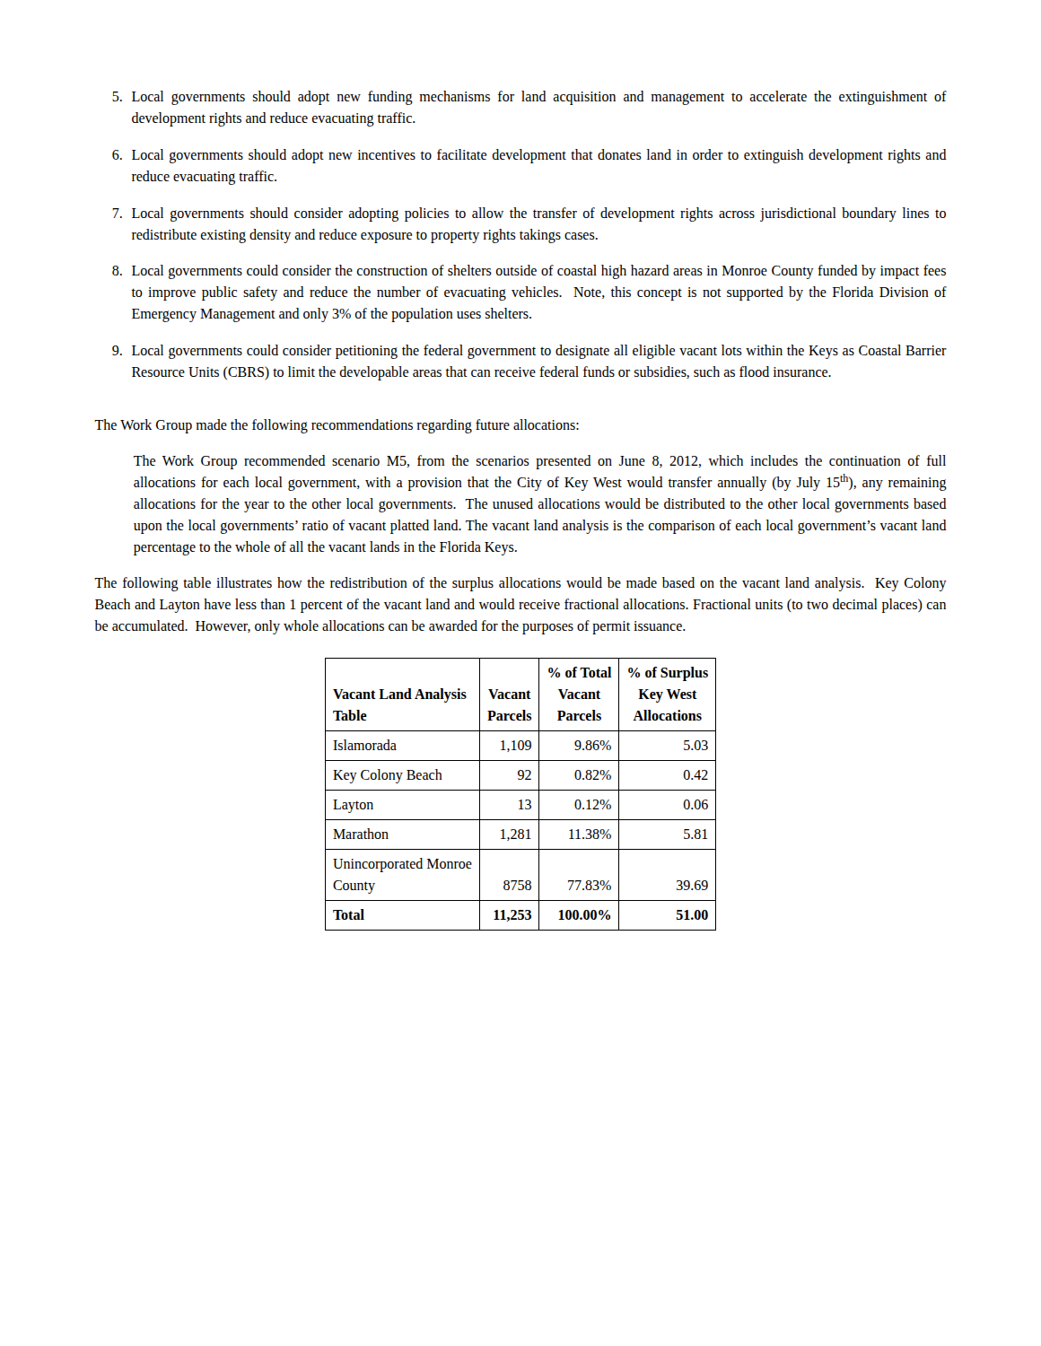Local governments should adopt new funding mechanisms for land acquisition and management to accelerate the extinguishment of development rights and reduce evacuating traffic.
Local governments should adopt new incentives to facilitate development that donates land in order to extinguish development rights and reduce evacuating traffic.
Local governments should consider adopting policies to allow the transfer of development rights across jurisdictional boundary lines to redistribute existing density and reduce exposure to property rights takings cases.
Local governments could consider the construction of shelters outside of coastal high hazard areas in Monroe County funded by impact fees to improve public safety and reduce the number of evacuating vehicles. Note, this concept is not supported by the Florida Division of Emergency Management and only 3% of the population uses shelters.
Local governments could consider petitioning the federal government to designate all eligible vacant lots within the Keys as Coastal Barrier Resource Units (CBRS) to limit the developable areas that can receive federal funds or subsidies, such as flood insurance.
The Work Group made the following recommendations regarding future allocations:
The Work Group recommended scenario M5, from the scenarios presented on June 8, 2012, which includes the continuation of full allocations for each local government, with a provision that the City of Key West would transfer annually (by July 15th), any remaining allocations for the year to the other local governments. The unused allocations would be distributed to the other local governments based upon the local governments’ ratio of vacant platted land. The vacant land analysis is the comparison of each local government’s vacant land percentage to the whole of all the vacant lands in the Florida Keys.
The following table illustrates how the redistribution of the surplus allocations would be made based on the vacant land analysis. Key Colony Beach and Layton have less than 1 percent of the vacant land and would receive fractional allocations. Fractional units (to two decimal places) can be accumulated. However, only whole allocations can be awarded for the purposes of permit issuance.
| Vacant Land Analysis Table | Vacant Parcels | % of Total Vacant Parcels | % of Surplus Key West Allocations |
| --- | --- | --- | --- |
| Islamorada | 1,109 | 9.86% | 5.03 |
| Key Colony Beach | 92 | 0.82% | 0.42 |
| Layton | 13 | 0.12% | 0.06 |
| Marathon | 1,281 | 11.38% | 5.81 |
| Unincorporated Monroe County | 8758 | 77.83% | 39.69 |
| Total | 11,253 | 100.00% | 51.00 |